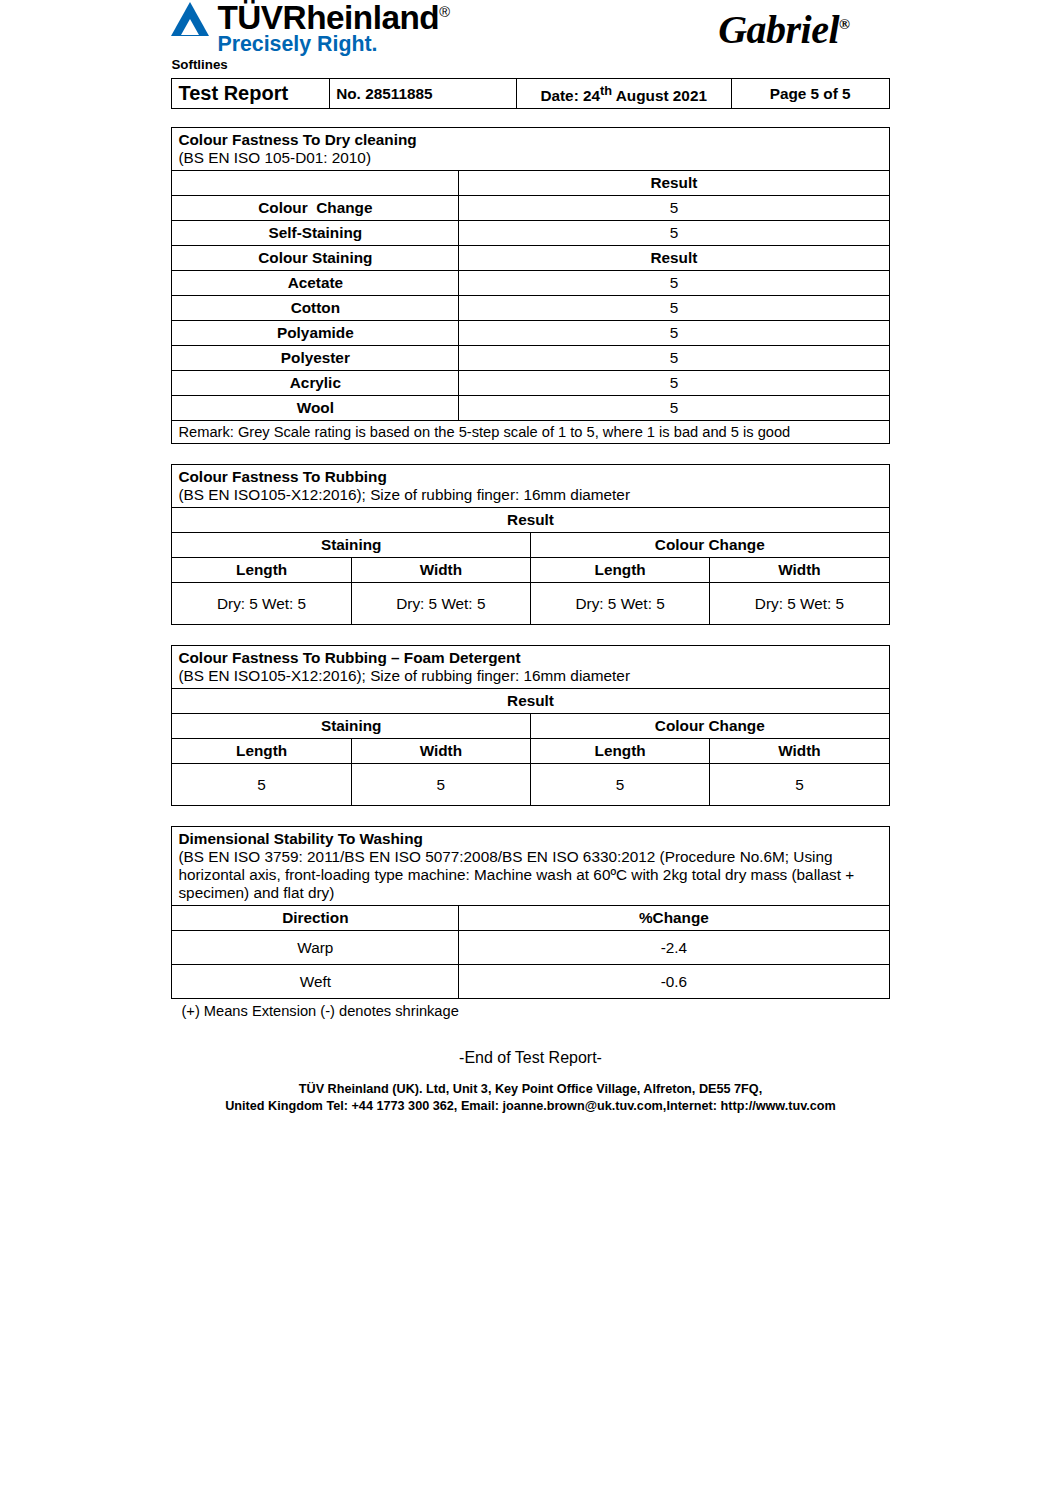TÜVRheinland®
Precisely Right.
Gabriel®
Softlines
| Test Report | No. 28511885 | Date: 24 th August 2021 | Page 5 of 5 |
| Colour Fastness To Dry cleaning |
| (BS EN ISO 105-D01: 2010) |
| | Result |
| Colour Change | 5 |
| Self-Staining | 5 |
| Colour Staining | Result |
| Acetate | 5 |
| Cotton | 5 |
| Polyamide | 5 |
| Polyester | 5 |
| Acrylic | 5 |
| Wool | 5 |
| Remark: Grey Scale rating is based on the 5-step scale of 1 to 5, where 1 is bad and 5 is good |
| Colour Fastness To Rubbing |
| (BS EN ISO105-X12:2016); Size of rubbing finger: 16mm diameter |
| Result |
| Staining | Colour Change |
| Length | Width | Length | Width |
| Dry: 5 Wet: 5 | Dry: 5 Wet: 5 | Dry: 5 Wet: 5 | Dry: 5 Wet: 5 |
| Colour Fastness To Rubbing – Foam Detergent |
| (BS EN ISO105-X12:2016); Size of rubbing finger: 16mm diameter |
| Result |
| Staining | Colour Change |
| Length | Width | Length | Width |
| 5 | 5 | 5 | 5 |
| Dimensional Stability To Washing |
| (BS EN ISO 3759: 2011/BS EN ISO 5077:2008/BS EN ISO 6330:2012 (Procedure No.6M; Using horizontal axis, front-loading type machine: Machine wash at 60ºC with 2kg total dry mass (ballast + specimen) and flat dry) |
| Direction | %Change |
| Warp | -2.4 |
| Weft | -0.6 |
(+) Means Extension (-) denotes shrinkage
-End of Test Report-
TÜV Rheinland (UK). Ltd, Unit 3, Key Point Office Village, Alfreton, DE55 7FQ,
United Kingdom Tel: +44 1773 300 362, Email: joanne.brown@uk.tuv.com,Internet: http://www.tuv.com